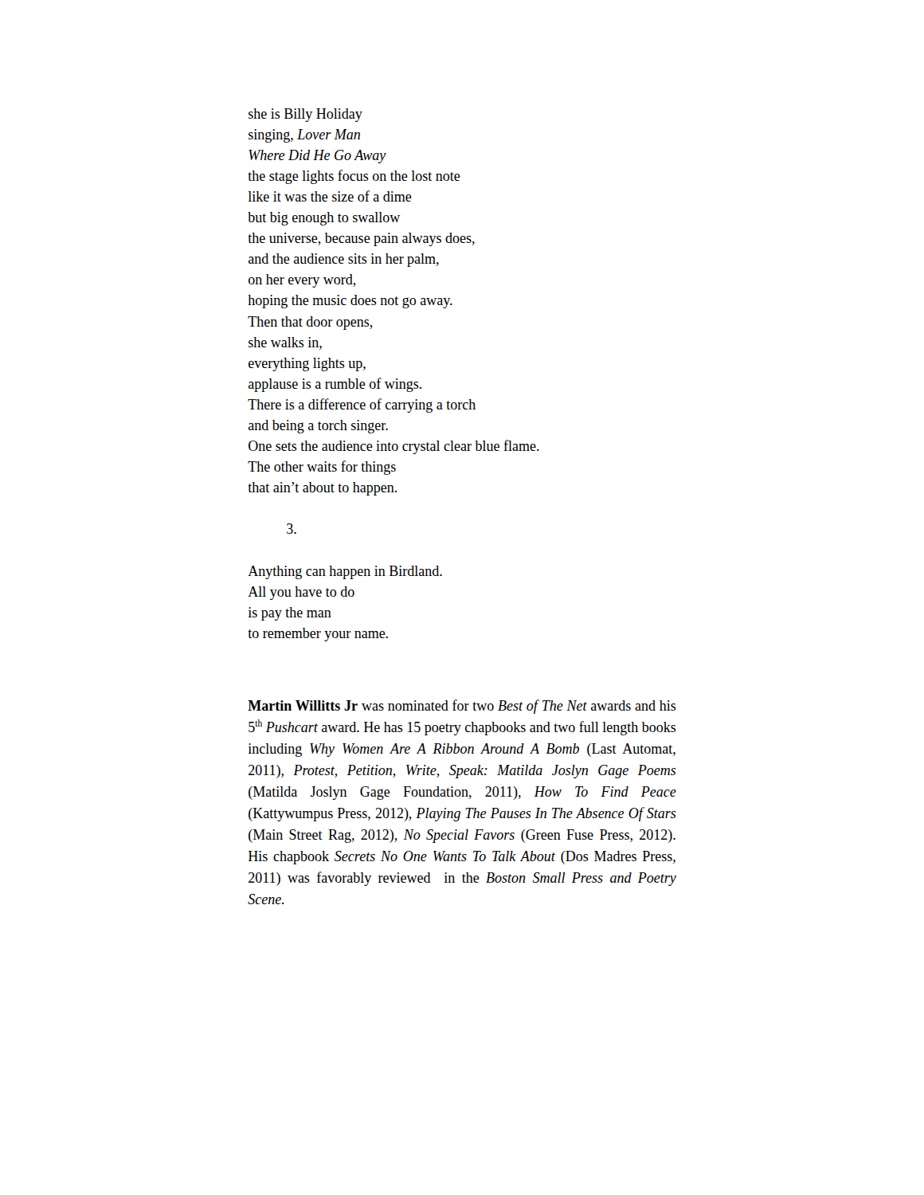she is Billy Holiday
singing, Lover Man
Where Did He Go Away
the stage lights focus on the lost note
like it was the size of a dime
but big enough to swallow
the universe, because pain always does,
and the audience sits in her palm,
on her every word,
hoping the music does not go away.
Then that door opens,
she walks in,
everything lights up,
applause is a rumble of wings.
There is a difference of carrying a torch
and being a torch singer.
One sets the audience into crystal clear blue flame.
The other waits for things
that ain’t about to happen.
3.
Anything can happen in Birdland.
All you have to do
is pay the man
to remember your name.
Martin Willitts Jr was nominated for two Best of The Net awards and his 5th Pushcart award. He has 15 poetry chapbooks and two full length books including Why Women Are A Ribbon Around A Bomb (Last Automat, 2011), Protest, Petition, Write, Speak: Matilda Joslyn Gage Poems (Matilda Joslyn Gage Foundation, 2011), How To Find Peace (Kattywumpus Press, 2012), Playing The Pauses In The Absence Of Stars (Main Street Rag, 2012), No Special Favors (Green Fuse Press, 2012). His chapbook Secrets No One Wants To Talk About (Dos Madres Press, 2011) was favorably reviewed in the Boston Small Press and Poetry Scene.